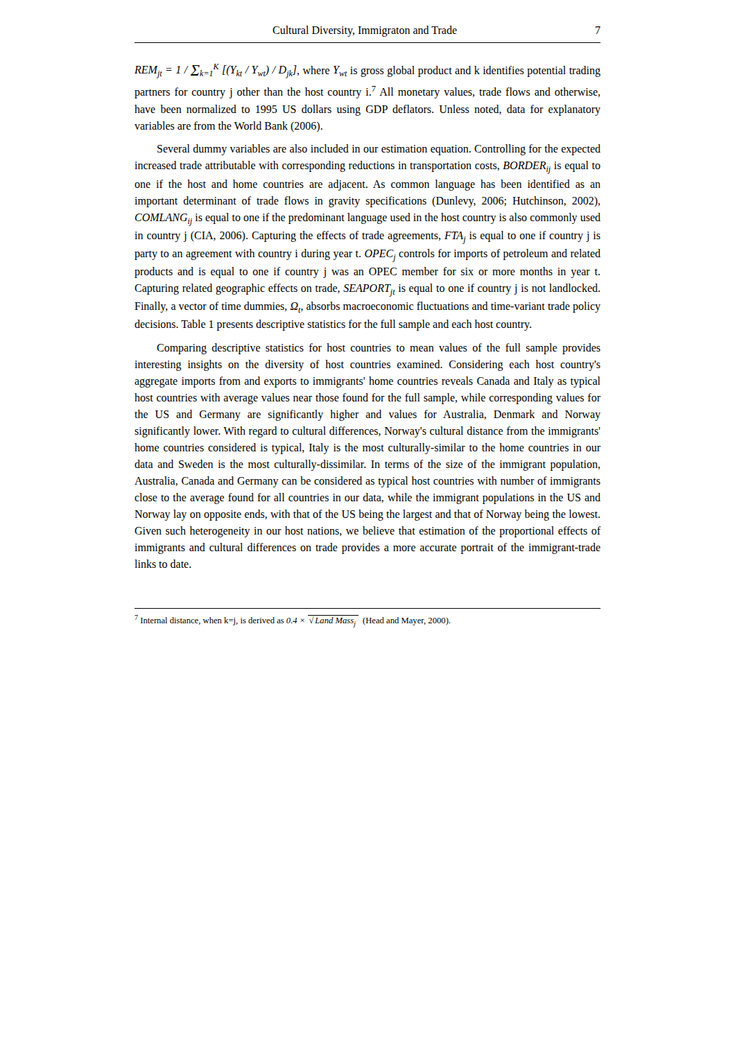Cultural Diversity, Immigraton and Trade
7
REMjt = 1 / Σk=1K [(Ykt / Ywt) / Djk], where Ywt is gross global product and k identifies potential trading partners for country j other than the host country i.7 All monetary values, trade flows and otherwise, have been normalized to 1995 US dollars using GDP deflators. Unless noted, data for explanatory variables are from the World Bank (2006).
Several dummy variables are also included in our estimation equation. Controlling for the expected increased trade attributable with corresponding reductions in transportation costs, BORDERij is equal to one if the host and home countries are adjacent. As common language has been identified as an important determinant of trade flows in gravity specifications (Dunlevy, 2006; Hutchinson, 2002), COMLANGij is equal to one if the predominant language used in the host country is also commonly used in country j (CIA, 2006). Capturing the effects of trade agreements, FTAj is equal to one if country j is party to an agreement with country i during year t. OPECj controls for imports of petroleum and related products and is equal to one if country j was an OPEC member for six or more months in year t. Capturing related geographic effects on trade, SEAPORTjt is equal to one if country j is not landlocked. Finally, a vector of time dummies, Ωt, absorbs macroeconomic fluctuations and time-variant trade policy decisions. Table 1 presents descriptive statistics for the full sample and each host country.
Comparing descriptive statistics for host countries to mean values of the full sample provides interesting insights on the diversity of host countries examined. Considering each host country's aggregate imports from and exports to immigrants' home countries reveals Canada and Italy as typical host countries with average values near those found for the full sample, while corresponding values for the US and Germany are significantly higher and values for Australia, Denmark and Norway significantly lower. With regard to cultural differences, Norway's cultural distance from the immigrants' home countries considered is typical, Italy is the most culturally-similar to the home countries in our data and Sweden is the most culturally-dissimilar. In terms of the size of the immigrant population, Australia, Canada and Germany can be considered as typical host countries with number of immigrants close to the average found for all countries in our data, while the immigrant populations in the US and Norway lay on opposite ends, with that of the US being the largest and that of Norway being the lowest. Given such heterogeneity in our host nations, we believe that estimation of the proportional effects of immigrants and cultural differences on trade provides a more accurate portrait of the immigrant-trade links to date.
7 Internal distance, when k=j, is derived as 0.4 × √Land Massj (Head and Mayer, 2000).